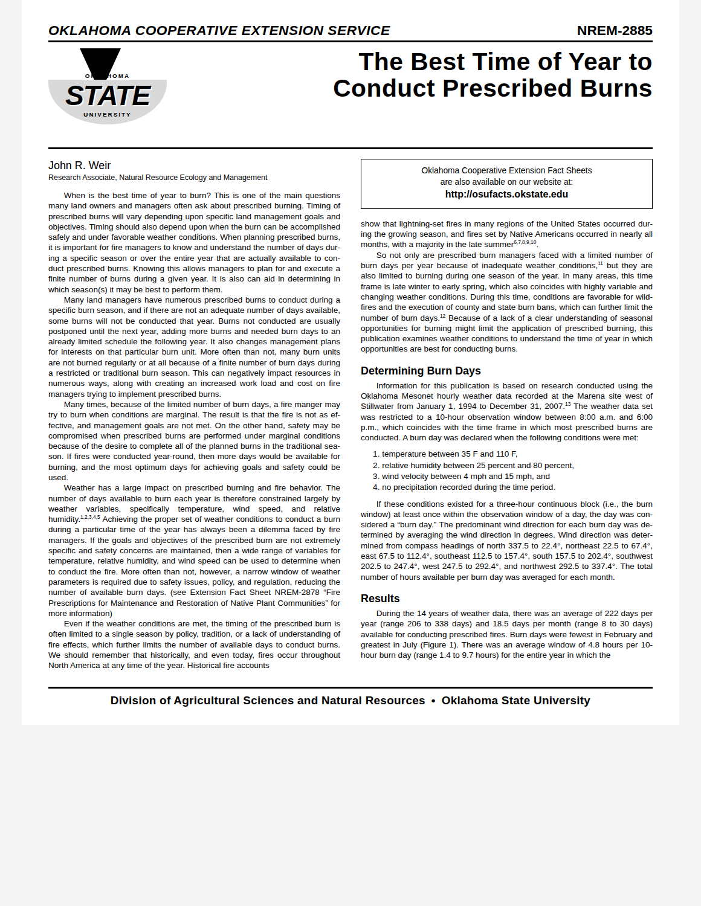Oklahoma Cooperative Extension Service
NREM-2885
OKLAHOMA
STATE
UNIVERSITY
The Best Time of Year to
Conduct Prescribed Burns
John R. Weir
Research Associate, Natural Resource Ecology and Management
When is the best time of year to burn? This is one of the main questions many land owners and managers often ask about prescribed burning. Timing of prescribed burns will vary depending upon specific land management goals and objectives. Timing should also depend upon when the burn can be accomplished safely and under favorable weather conditions. When planning prescribed burns, it is important for fire managers to know and understand the number of days during a specific season or over the entire year that are actually available to conduct prescribed burns. Knowing this allows managers to plan for and execute a finite number of burns during a given year. It is also can aid in determining in which season(s) it may be best to perform them.
Many land managers have numerous prescribed burns to conduct during a specific burn season, and if there are not an adequate number of days available, some burns will not be conducted that year. Burns not conducted are usually postponed until the next year, adding more burns and needed burn days to an already limited schedule the following year. It also changes management plans for interests on that particular burn unit. More often than not, many burn units are not burned regularly or at all because of a finite number of burn days during a restricted or traditional burn season. This can negatively impact resources in numerous ways, along with creating an increased work load and cost on fire managers trying to implement prescribed burns.
Many times, because of the limited number of burn days, a fire manger may try to burn when conditions are marginal. The result is that the fire is not as effective, and management goals are not met. On the other hand, safety may be compromised when prescribed burns are performed under marginal conditions because of the desire to complete all of the planned burns in the traditional season. If fires were conducted year-round, then more days would be available for burning, and the most optimum days for achieving goals and safety could be used.
Weather has a large impact on prescribed burning and fire behavior. The number of days available to burn each year is therefore constrained largely by weather variables, specifically temperature, wind speed, and relative humidity.1,2,3,4,5 Achieving the proper set of weather conditions to conduct a burn during a particular time of the year has always been a dilemma faced by fire managers. If the goals and objectives of the prescribed burn are not extremely specific and safety concerns are maintained, then a wide range of variables for temperature, relative humidity, and wind speed can be used to determine when to conduct the fire. More often than not, however, a narrow window of weather parameters is required due to safety issues, policy, and regulation, reducing the number of available burn days. (see Extension Fact Sheet NREM-2878 “Fire Prescriptions for Maintenance and Restoration of Native Plant Communities” for more information)
Even if the weather conditions are met, the timing of the prescribed burn is often limited to a single season by policy, tradition, or a lack of understanding of fire effects, which further limits the number of available days to conduct burns. We should remember that historically, and even today, fires occur throughout North America at any time of the year. Historical fire accounts
Oklahoma Cooperative Extension Fact Sheets
are also available on our website at:
http://osufacts.okstate.edu
show that lightning-set fires in many regions of the United States occurred during the growing season, and fires set by Native Americans occurred in nearly all months, with a majority in the late summer6,7,8,9,10.
So not only are prescribed burn managers faced with a limited number of burn days per year because of inadequate weather conditions,11 but they are also limited to burning during one season of the year. In many areas, this time frame is late winter to early spring, which also coincides with highly variable and changing weather conditions. During this time, conditions are favorable for wildfires and the execution of county and state burn bans, which can further limit the number of burn days.12 Because of a lack of a clear understanding of seasonal opportunities for burning might limit the application of prescribed burning, this publication examines weather conditions to understand the time of year in which opportunities are best for conducting burns.
Determining Burn Days
Information for this publication is based on research conducted using the Oklahoma Mesonet hourly weather data recorded at the Marena site west of Stillwater from January 1, 1994 to December 31, 2007.13 The weather data set was restricted to a 10-hour observation window between 8:00 a.m. and 6:00 p.m., which coincides with the time frame in which most prescribed burns are conducted. A burn day was declared when the following conditions were met:
temperature between 35 F and 110 F,
relative humidity between 25 percent and 80 percent,
wind velocity between 4 mph and 15 mph, and
no precipitation recorded during the time period.
If these conditions existed for a three-hour continuous block (i.e., the burn window) at least once within the observation window of a day, the day was considered a “burn day.” The predominant wind direction for each burn day was determined by averaging the wind direction in degrees. Wind direction was determined from compass headings of north 337.5 to 22.4°, northeast 22.5 to 67.4°, east 67.5 to 112.4°, southeast 112.5 to 157.4°, south 157.5 to 202.4°, southwest 202.5 to 247.4°, west 247.5 to 292.4°, and northwest 292.5 to 337.4°. The total number of hours available per burn day was averaged for each month.
Results
During the 14 years of weather data, there was an average of 222 days per year (range 206 to 338 days) and 18.5 days per month (range 8 to 30 days) available for conducting prescribed fires. Burn days were fewest in February and greatest in July (Figure 1). There was an average window of 4.8 hours per 10-hour burn day (range 1.4 to 9.7 hours) for the entire year in which the
Division of Agricultural Sciences and Natural Resources•Oklahoma State University